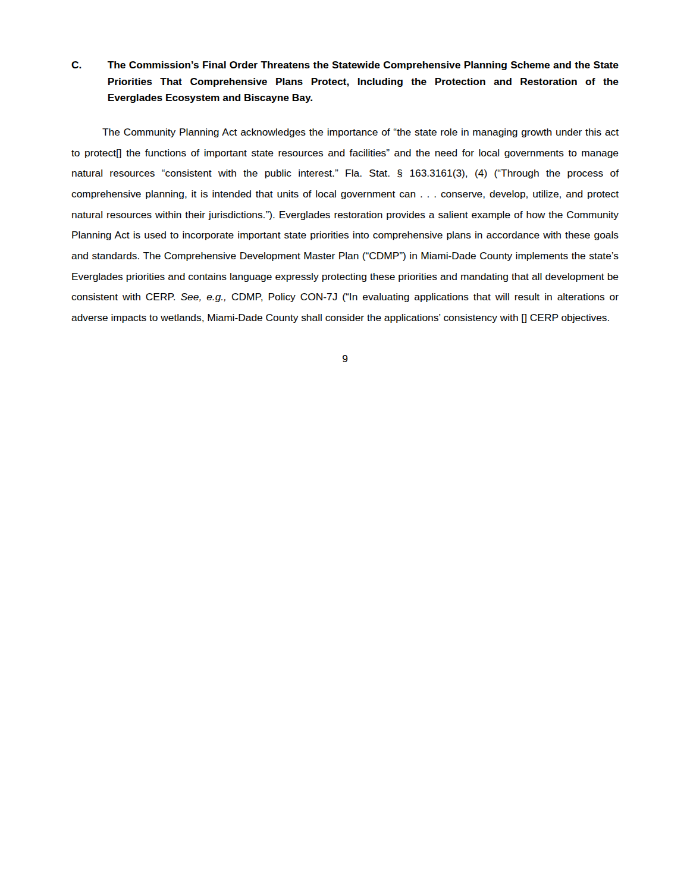C.
The Commission’s Final Order Threatens the Statewide Comprehensive Planning Scheme and the State Priorities That Comprehensive Plans Protect, Including the Protection and Restoration of the Everglades Ecosystem and Biscayne Bay.
The Community Planning Act acknowledges the importance of “the state role in managing growth under this act to protect[] the functions of important state resources and facilities” and the need for local governments to manage natural resources “consistent with the public interest.” Fla. Stat. § 163.3161(3), (4) (“Through the process of comprehensive planning, it is intended that units of local government can . . . conserve, develop, utilize, and protect natural resources within their jurisdictions.”). Everglades restoration provides a salient example of how the Community Planning Act is used to incorporate important state priorities into comprehensive plans in accordance with these goals and standards. The Comprehensive Development Master Plan (“CDMP”) in Miami-Dade County implements the state’s Everglades priorities and contains language expressly protecting these priorities and mandating that all development be consistent with CERP. See, e.g., CDMP, Policy CON-7J (“In evaluating applications that will result in alterations or adverse impacts to wetlands, Miami-Dade County shall consider the applications’ consistency with [] CERP objectives.
9